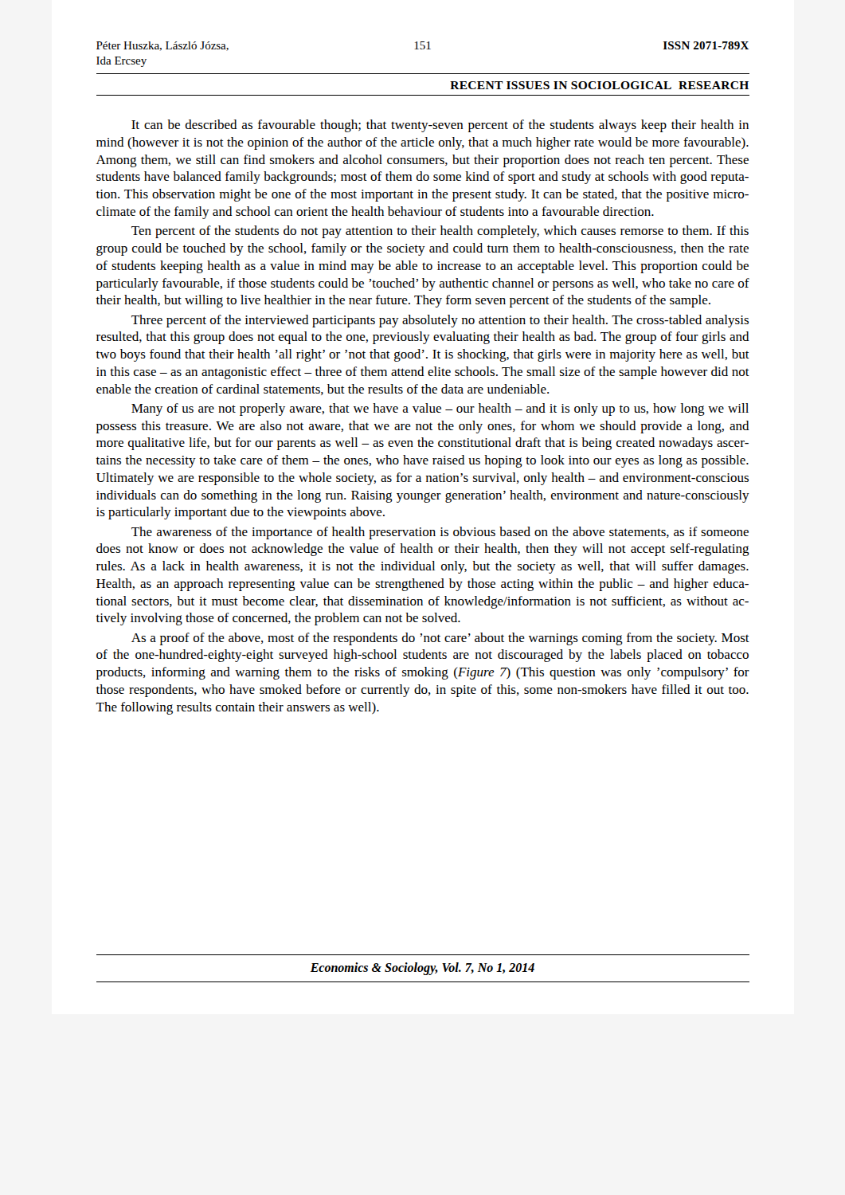Péter Huszka, László Józsa,
Ida Ercsey
151
ISSN 2071-789X
RECENT ISSUES IN SOCIOLOGICAL RESEARCH
It can be described as favourable though; that twenty-seven percent of the students always keep their health in mind (however it is not the opinion of the author of the article only, that a much higher rate would be more favourable). Among them, we still can find smokers and alcohol consumers, but their proportion does not reach ten percent. These students have balanced family backgrounds; most of them do some kind of sport and study at schools with good reputation. This observation might be one of the most important in the present study. It can be stated, that the positive microclimate of the family and school can orient the health behaviour of students into a favourable direction.
Ten percent of the students do not pay attention to their health completely, which causes remorse to them. If this group could be touched by the school, family or the society and could turn them to health-consciousness, then the rate of students keeping health as a value in mind may be able to increase to an acceptable level. This proportion could be particularly favourable, if those students could be ’touched’ by authentic channel or persons as well, who take no care of their health, but willing to live healthier in the near future. They form seven percent of the students of the sample.
Three percent of the interviewed participants pay absolutely no attention to their health. The cross-tabled analysis resulted, that this group does not equal to the one, previously evaluating their health as bad. The group of four girls and two boys found that their health ’all right’ or ’not that good’. It is shocking, that girls were in majority here as well, but in this case – as an antagonistic effect – three of them attend elite schools. The small size of the sample however did not enable the creation of cardinal statements, but the results of the data are undeniable.
Many of us are not properly aware, that we have a value – our health – and it is only up to us, how long we will possess this treasure. We are also not aware, that we are not the only ones, for whom we should provide a long, and more qualitative life, but for our parents as well – as even the constitutional draft that is being created nowadays ascertains the necessity to take care of them – the ones, who have raised us hoping to look into our eyes as long as possible. Ultimately we are responsible to the whole society, as for a nation’s survival, only health – and environment-conscious individuals can do something in the long run. Raising younger generation’ health, environment and nature-consciously is particularly important due to the viewpoints above.
The awareness of the importance of health preservation is obvious based on the above statements, as if someone does not know or does not acknowledge the value of health or their health, then they will not accept self-regulating rules. As a lack in health awareness, it is not the individual only, but the society as well, that will suffer damages. Health, as an approach representing value can be strengthened by those acting within the public – and higher educational sectors, but it must become clear, that dissemination of knowledge/information is not sufficient, as without actively involving those of concerned, the problem can not be solved.
As a proof of the above, most of the respondents do ’not care’ about the warnings coming from the society. Most of the one-hundred-eighty-eight surveyed high-school students are not discouraged by the labels placed on tobacco products, informing and warning them to the risks of smoking (Figure 7) (This question was only ’compulsory’ for those respondents, who have smoked before or currently do, in spite of this, some non-smokers have filled it out too. The following results contain their answers as well).
Economics & Sociology, Vol. 7, No 1, 2014